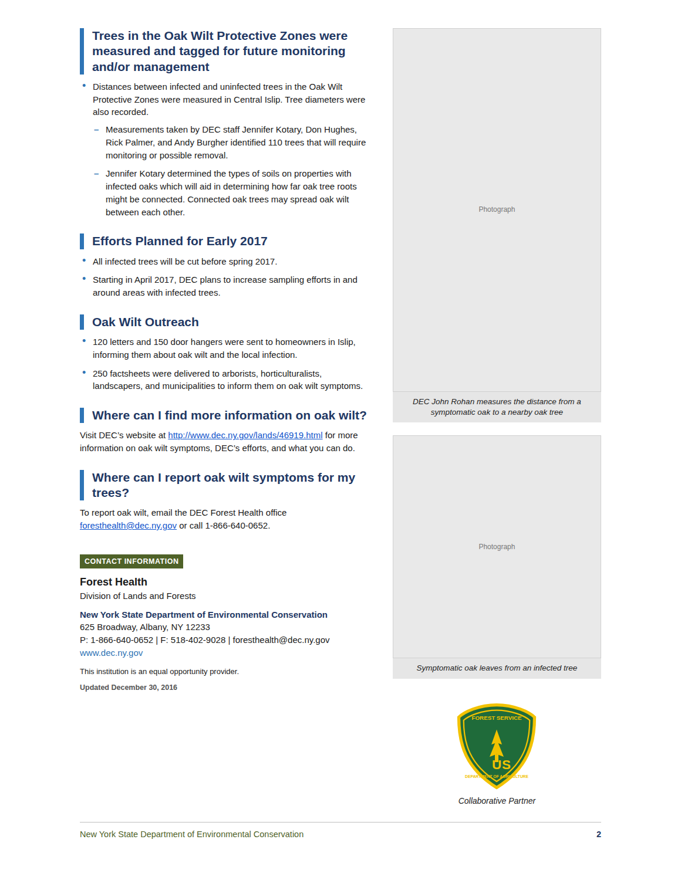Trees in the Oak Wilt Protective Zones were measured and tagged for future monitoring and/or management
Distances between infected and uninfected trees in the Oak Wilt Protective Zones were measured in Central Islip. Tree diameters were also recorded.
Measurements taken by DEC staff Jennifer Kotary, Don Hughes, Rick Palmer, and Andy Burgher identified 110 trees that will require monitoring or possible removal.
Jennifer Kotary determined the types of soils on properties with infected oaks which will aid in determining how far oak tree roots might be connected. Connected oak trees may spread oak wilt between each other.
Efforts Planned for Early 2017
All infected trees will be cut before spring 2017.
Starting in April 2017, DEC plans to increase sampling efforts in and around areas with infected trees.
Oak Wilt Outreach
120 letters and 150 door hangers were sent to homeowners in Islip, informing them about oak wilt and the local infection.
250 factsheets were delivered to arborists, horticulturalists, landscapers, and municipalities to inform them on oak wilt symptoms.
Where can I find more information on oak wilt?
Visit DEC’s website at http://www.dec.ny.gov/lands/46919.html for more information on oak wilt symptoms, DEC’s efforts, and what you can do.
Where can I report oak wilt symptoms for my trees?
To report oak wilt, email the DEC Forest Health office foresthealth@dec.ny.gov or call 1-866-640-0652.
CONTACT INFORMATION
Forest Health
Division of Lands and Forests
New York State Department of Environmental Conservation
625 Broadway, Albany, NY 12233
P: 1-866-640-0652 | F: 518-402-9028 | foresthealth@dec.ny.gov
www.dec.ny.gov
This institution is an equal opportunity provider.
Updated December 30, 2016
Photograph
DEC John Rohan measures the distance from a symptomatic oak to a nearby oak tree
Photograph
Symptomatic oak leaves from an infected tree
FOREST SERVICE U S DEPARTMENT OF AGRICULTURE
Collaborative Partner
New York State Department of Environmental Conservation 2